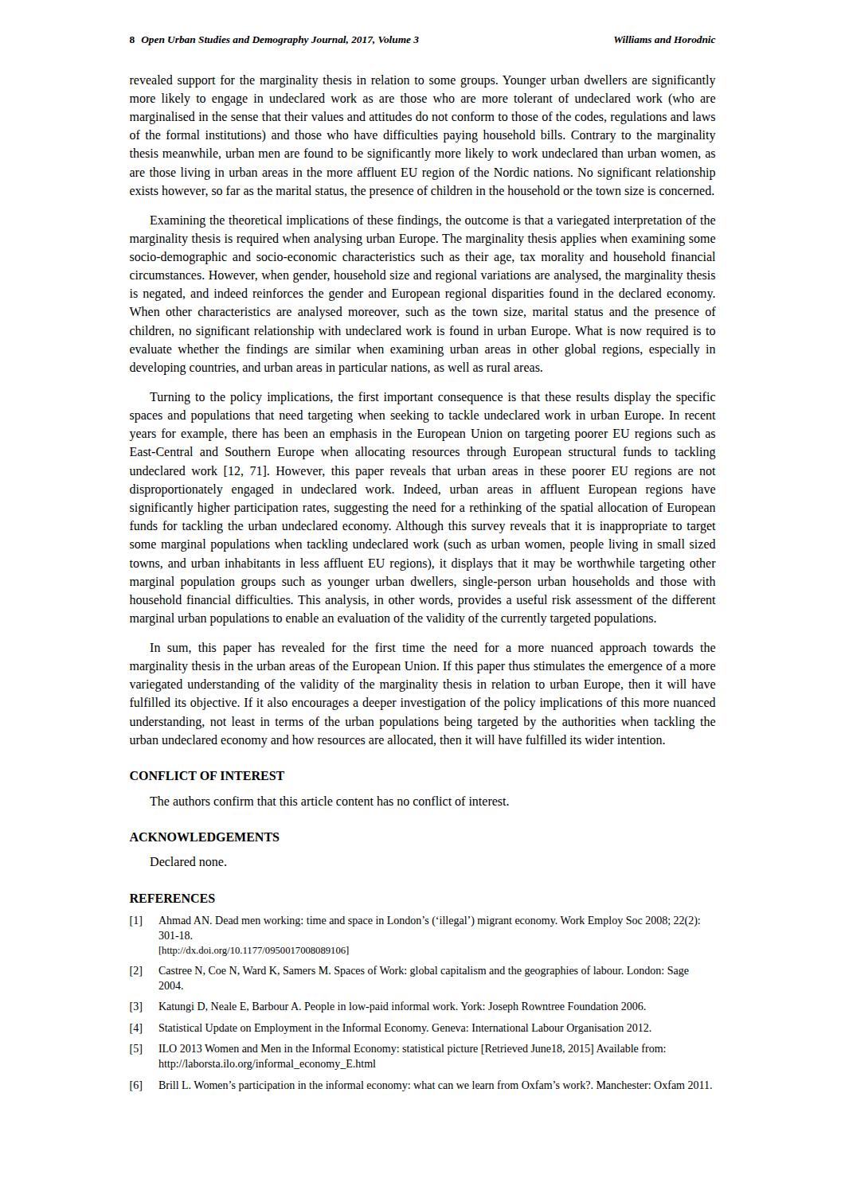8 Open Urban Studies and Demography Journal, 2017, Volume 3
Williams and Horodnic
revealed support for the marginality thesis in relation to some groups. Younger urban dwellers are significantly more likely to engage in undeclared work as are those who are more tolerant of undeclared work (who are marginalised in the sense that their values and attitudes do not conform to those of the codes, regulations and laws of the formal institutions) and those who have difficulties paying household bills. Contrary to the marginality thesis meanwhile, urban men are found to be significantly more likely to work undeclared than urban women, as are those living in urban areas in the more affluent EU region of the Nordic nations. No significant relationship exists however, so far as the marital status, the presence of children in the household or the town size is concerned.
Examining the theoretical implications of these findings, the outcome is that a variegated interpretation of the marginality thesis is required when analysing urban Europe. The marginality thesis applies when examining some socio-demographic and socio-economic characteristics such as their age, tax morality and household financial circumstances. However, when gender, household size and regional variations are analysed, the marginality thesis is negated, and indeed reinforces the gender and European regional disparities found in the declared economy. When other characteristics are analysed moreover, such as the town size, marital status and the presence of children, no significant relationship with undeclared work is found in urban Europe. What is now required is to evaluate whether the findings are similar when examining urban areas in other global regions, especially in developing countries, and urban areas in particular nations, as well as rural areas.
Turning to the policy implications, the first important consequence is that these results display the specific spaces and populations that need targeting when seeking to tackle undeclared work in urban Europe. In recent years for example, there has been an emphasis in the European Union on targeting poorer EU regions such as East-Central and Southern Europe when allocating resources through European structural funds to tackling undeclared work [12, 71]. However, this paper reveals that urban areas in these poorer EU regions are not disproportionately engaged in undeclared work. Indeed, urban areas in affluent European regions have significantly higher participation rates, suggesting the need for a rethinking of the spatial allocation of European funds for tackling the urban undeclared economy. Although this survey reveals that it is inappropriate to target some marginal populations when tackling undeclared work (such as urban women, people living in small sized towns, and urban inhabitants in less affluent EU regions), it displays that it may be worthwhile targeting other marginal population groups such as younger urban dwellers, single-person urban households and those with household financial difficulties. This analysis, in other words, provides a useful risk assessment of the different marginal urban populations to enable an evaluation of the validity of the currently targeted populations.
In sum, this paper has revealed for the first time the need for a more nuanced approach towards the marginality thesis in the urban areas of the European Union. If this paper thus stimulates the emergence of a more variegated understanding of the validity of the marginality thesis in relation to urban Europe, then it will have fulfilled its objective. If it also encourages a deeper investigation of the policy implications of this more nuanced understanding, not least in terms of the urban populations being targeted by the authorities when tackling the urban undeclared economy and how resources are allocated, then it will have fulfilled its wider intention.
Conflict of Interest
The authors confirm that this article content has no conflict of interest.
Acknowledgements
Declared none.
References
[1] Ahmad AN. Dead men working: time and space in London’s (‘illegal’) migrant economy. Work Employ Soc 2008; 22(2): 301-18. [http://dx.doi.org/10.1177/0950017008089106]
[2] Castree N, Coe N, Ward K, Samers M. Spaces of Work: global capitalism and the geographies of labour. London: Sage 2004.
[3] Katungi D, Neale E, Barbour A. People in low-paid informal work. York: Joseph Rowntree Foundation 2006.
[4] Statistical Update on Employment in the Informal Economy. Geneva: International Labour Organisation 2012.
[5] ILO 2013 Women and Men in the Informal Economy: statistical picture [Retrieved June18, 2015] Available from: http://laborsta.ilo.org/informal_economy_E.html
[6] Brill L. Women’s participation in the informal economy: what can we learn from Oxfam’s work?. Manchester: Oxfam 2011.